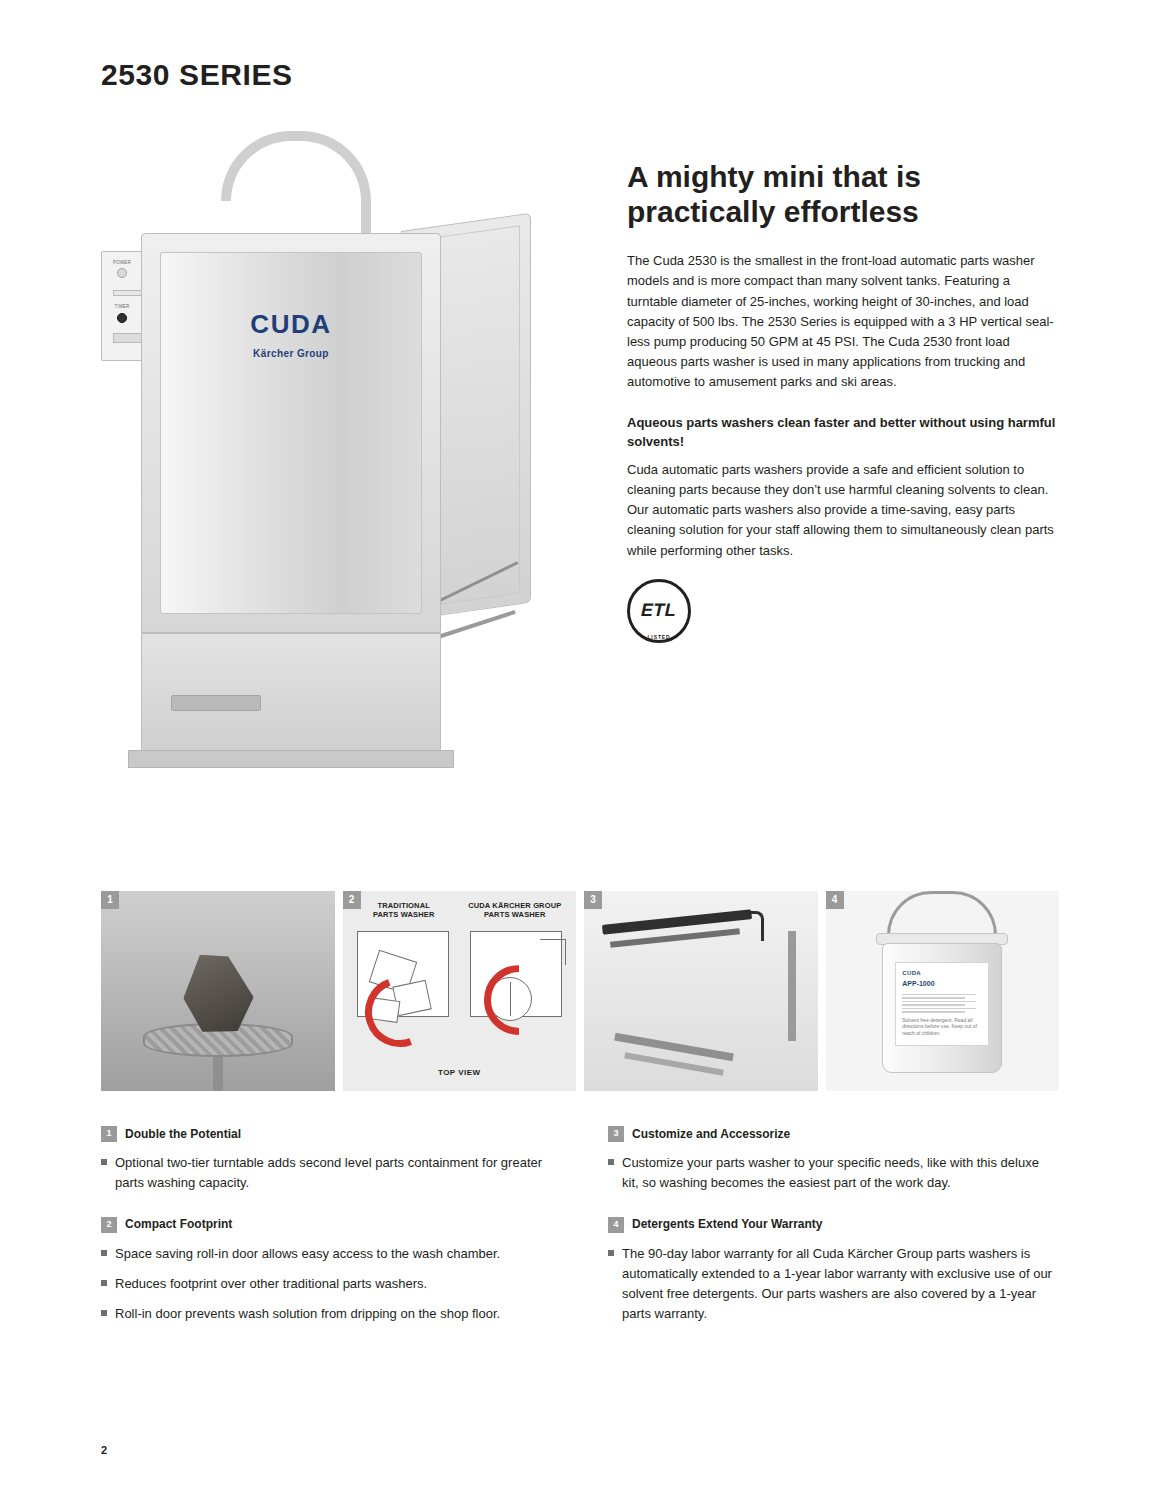2530 Series
POWER
HEAT
TIMER
TEMP
CUDAKärcher Group
A mighty mini that is practically effortless
The Cuda 2530 is the smallest in the front-load automatic parts washer models and is more compact than many solvent tanks. Featuring a turntable diameter of 25-inches, working height of 30-inches, and load capacity of 500 lbs. The 2530 Series is equipped with a 3 HP vertical seal-less pump producing 50 GPM at 45 PSI. The Cuda 2530 front load aqueous parts washer is used in many applications from trucking and automotive to amusement parks and ski areas.
Aqueous parts washers clean faster and better without using harmful solvents!
Cuda automatic parts washers provide a safe and efficient solution to cleaning parts because they don’t use harmful cleaning solvents to clean. Our automatic parts washers also provide a time-saving, easy parts cleaning solution for your staff allowing them to simultaneously clean parts while performing other tasks.
ETL
1
2
TRADITIONAL
PARTS WASHER
CUDA KÄRCHER GROUP
PARTS WASHER
TOP VIEW
3
4
CUDA
APP-1000
Solvent free detergent. Read all directions before use. Keep out of reach of children.
1 Double the Potential
Optional two-tier turntable adds second level parts containment for greater parts washing capacity.
2 Compact Footprint
Space saving roll-in door allows easy access to the wash chamber.
Reduces footprint over other traditional parts washers.
Roll-in door prevents wash solution from dripping on the shop floor.
3 Customize and Accessorize
Customize your parts washer to your specific needs, like with this deluxe kit, so washing becomes the easiest part of the work day.
4 Detergents Extend Your Warranty
The 90-day labor warranty for all Cuda Kärcher Group parts washers is automatically extended to a 1-year labor warranty with exclusive use of our solvent free detergents. Our parts washers are also covered by a 1-year parts warranty.
2